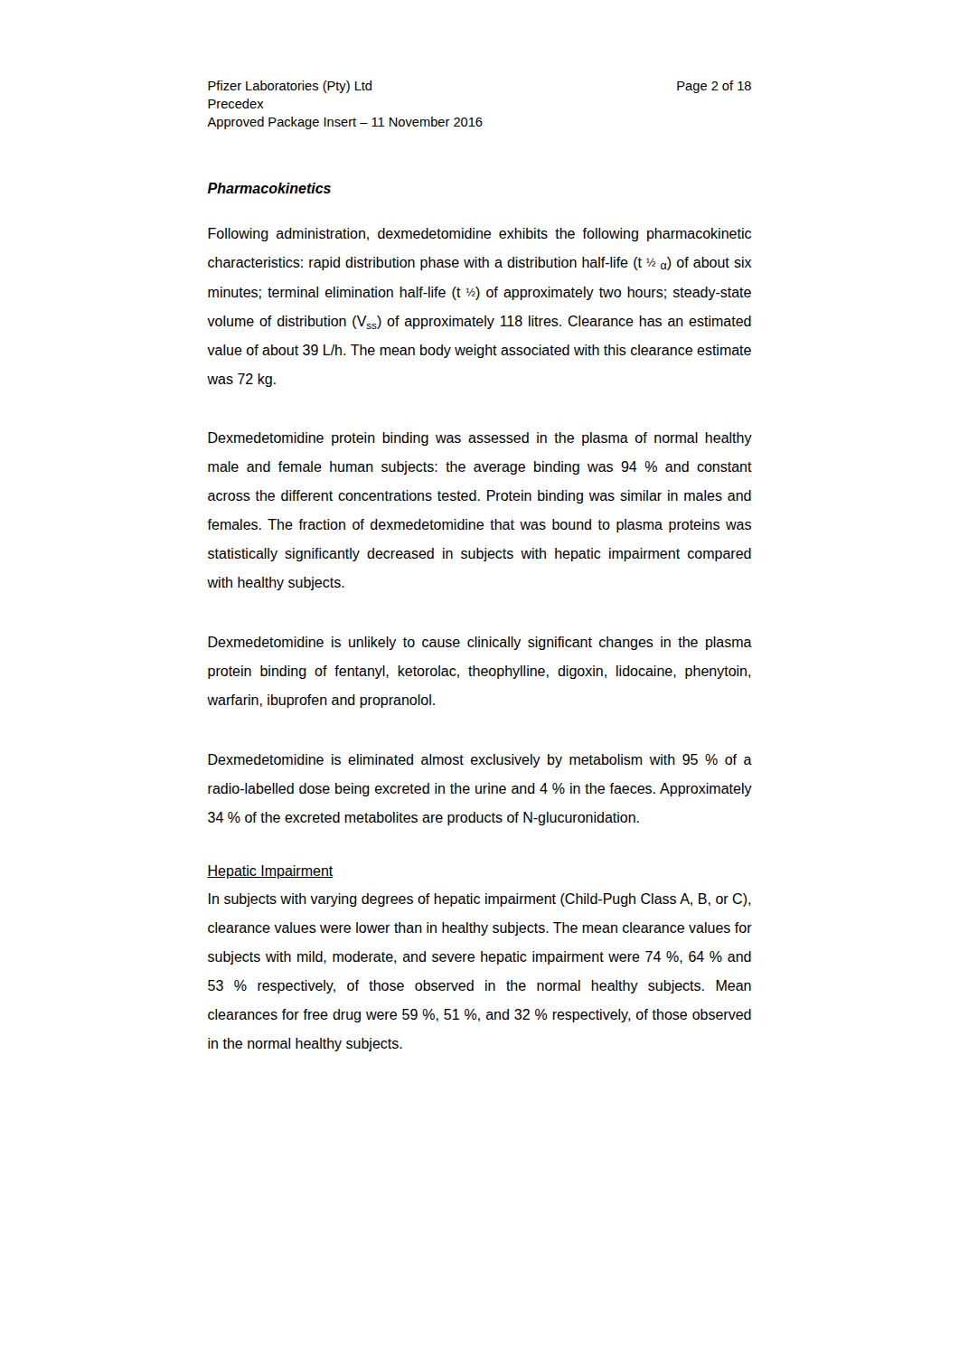Pfizer Laboratories (Pty) Ltd
Precedex
Approved Package Insert – 11 November 2016
Page 2 of 18
Pharmacokinetics
Following administration, dexmedetomidine exhibits the following pharmacokinetic characteristics: rapid distribution phase with a distribution half-life (t ½ α) of about six minutes; terminal elimination half-life (t ½) of approximately two hours; steady-state volume of distribution (Vss) of approximately 118 litres. Clearance has an estimated value of about 39 L/h. The mean body weight associated with this clearance estimate was 72 kg.
Dexmedetomidine protein binding was assessed in the plasma of normal healthy male and female human subjects: the average binding was 94 % and constant across the different concentrations tested. Protein binding was similar in males and females. The fraction of dexmedetomidine that was bound to plasma proteins was statistically significantly decreased in subjects with hepatic impairment compared with healthy subjects.
Dexmedetomidine is unlikely to cause clinically significant changes in the plasma protein binding of fentanyl, ketorolac, theophylline, digoxin, lidocaine, phenytoin, warfarin, ibuprofen and propranolol.
Dexmedetomidine is eliminated almost exclusively by metabolism with 95 % of a radio-labelled dose being excreted in the urine and 4 % in the faeces. Approximately 34 % of the excreted metabolites are products of N-glucuronidation.
Hepatic Impairment
In subjects with varying degrees of hepatic impairment (Child-Pugh Class A, B, or C), clearance values were lower than in healthy subjects. The mean clearance values for subjects with mild, moderate, and severe hepatic impairment were 74 %, 64 % and 53 % respectively, of those observed in the normal healthy subjects. Mean clearances for free drug were 59 %, 51 %, and 32 % respectively, of those observed in the normal healthy subjects.